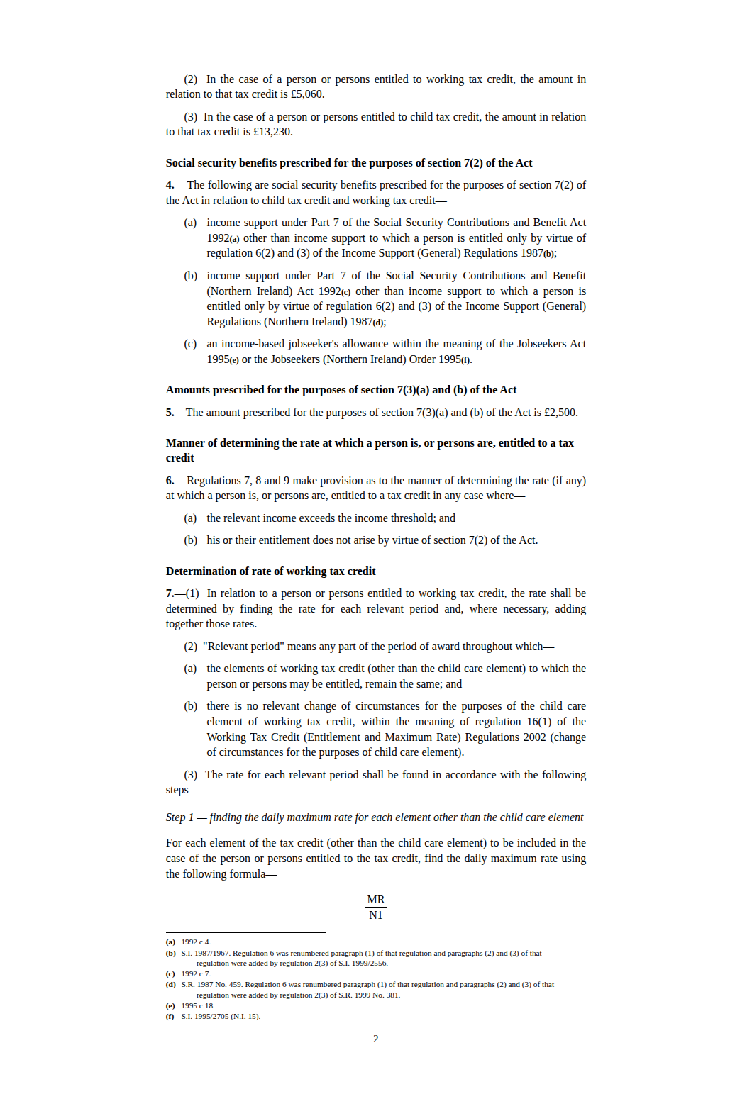(2) In the case of a person or persons entitled to working tax credit, the amount in relation to that tax credit is £5,060.
(3) In the case of a person or persons entitled to child tax credit, the amount in relation to that tax credit is £13,230.
Social security benefits prescribed for the purposes of section 7(2) of the Act
4. The following are social security benefits prescribed for the purposes of section 7(2) of the Act in relation to child tax credit and working tax credit—
(a) income support under Part 7 of the Social Security Contributions and Benefit Act 1992(a) other than income support to which a person is entitled only by virtue of regulation 6(2) and (3) of the Income Support (General) Regulations 1987(b);
(b) income support under Part 7 of the Social Security Contributions and Benefit (Northern Ireland) Act 1992(c) other than income support to which a person is entitled only by virtue of regulation 6(2) and (3) of the Income Support (General) Regulations (Northern Ireland) 1987(d);
(c) an income-based jobseeker's allowance within the meaning of the Jobseekers Act 1995(e) or the Jobseekers (Northern Ireland) Order 1995(f).
Amounts prescribed for the purposes of section 7(3)(a) and (b) of the Act
5. The amount prescribed for the purposes of section 7(3)(a) and (b) of the Act is £2,500.
Manner of determining the rate at which a person is, or persons are, entitled to a tax credit
6. Regulations 7, 8 and 9 make provision as to the manner of determining the rate (if any) at which a person is, or persons are, entitled to a tax credit in any case where—
(a) the relevant income exceeds the income threshold; and
(b) his or their entitlement does not arise by virtue of section 7(2) of the Act.
Determination of rate of working tax credit
7.—(1) In relation to a person or persons entitled to working tax credit, the rate shall be determined by finding the rate for each relevant period and, where necessary, adding together those rates.
(2) "Relevant period" means any part of the period of award throughout which—
(a) the elements of working tax credit (other than the child care element) to which the person or persons may be entitled, remain the same; and
(b) there is no relevant change of circumstances for the purposes of the child care element of working tax credit, within the meaning of regulation 16(1) of the Working Tax Credit (Entitlement and Maximum Rate) Regulations 2002 (change of circumstances for the purposes of child care element).
(3) The rate for each relevant period shall be found in accordance with the following steps—
Step 1 — finding the daily maximum rate for each element other than the child care element
For each element of the tax credit (other than the child care element) to be included in the case of the person or persons entitled to the tax credit, find the daily maximum rate using the following formula—
MR N1
(a) 1992 c.4.
(b) S.I. 1987/1967. Regulation 6 was renumbered paragraph (1) of that regulation and paragraphs (2) and (3) of thatregulation were added by regulation 2(3) of S.I. 1999/2556.
(c) 1992 c.7.
(d) S.R. 1987 No. 459. Regulation 6 was renumbered paragraph (1) of that regulation and paragraphs (2) and (3) of thatregulation were added by regulation 2(3) of S.R. 1999 No. 381.
(e) 1995 c.18.
(f) S.I. 1995/2705 (N.I. 15).
2